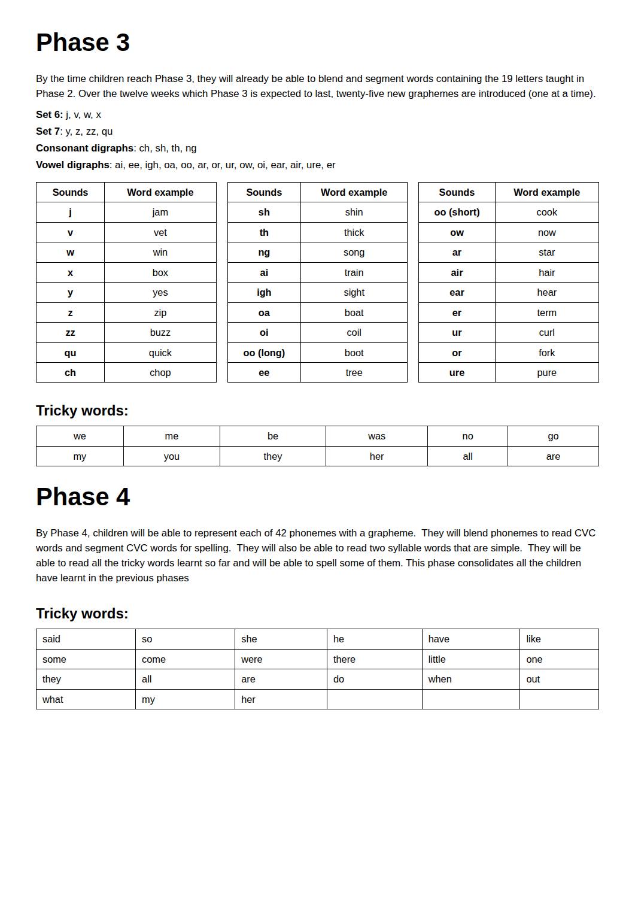Phase 3
By the time children reach Phase 3, they will already be able to blend and segment words containing the 19 letters taught in Phase 2. Over the twelve weeks which Phase 3 is expected to last, twenty-five new graphemes are introduced (one at a time).
Set 6: j, v, w, x
Set 7: y, z, zz, qu
Consonant digraphs: ch, sh, th, ng
Vowel digraphs: ai, ee, igh, oa, oo, ar, or, ur, ow, oi, ear, air, ure, er
| Sounds | Word example |
| --- | --- |
| j | jam |
| v | vet |
| w | win |
| x | box |
| y | yes |
| z | zip |
| zz | buzz |
| qu | quick |
| ch | chop |
| Sounds | Word example |
| --- | --- |
| sh | shin |
| th | thick |
| ng | song |
| ai | train |
| igh | sight |
| oa | boat |
| oi | coil |
| oo (long) | boot |
| ee | tree |
| Sounds | Word example |
| --- | --- |
| oo (short) | cook |
| ow | now |
| ar | star |
| air | hair |
| ear | hear |
| er | term |
| ur | curl |
| or | fork |
| ure | pure |
Tricky words:
| we | me | be | was | no | go |
| my | you | they | her | all | are |
Phase 4
By Phase 4, children will be able to represent each of 42 phonemes with a grapheme. They will blend phonemes to read CVC words and segment CVC words for spelling. They will also be able to read two syllable words that are simple. They will be able to read all the tricky words learnt so far and will be able to spell some of them. This phase consolidates all the children have learnt in the previous phases
Tricky words:
| said | so | she | he | have | like |
| some | come | were | there | little | one |
| they | all | are | do | when | out |
| what | my | her | | | |